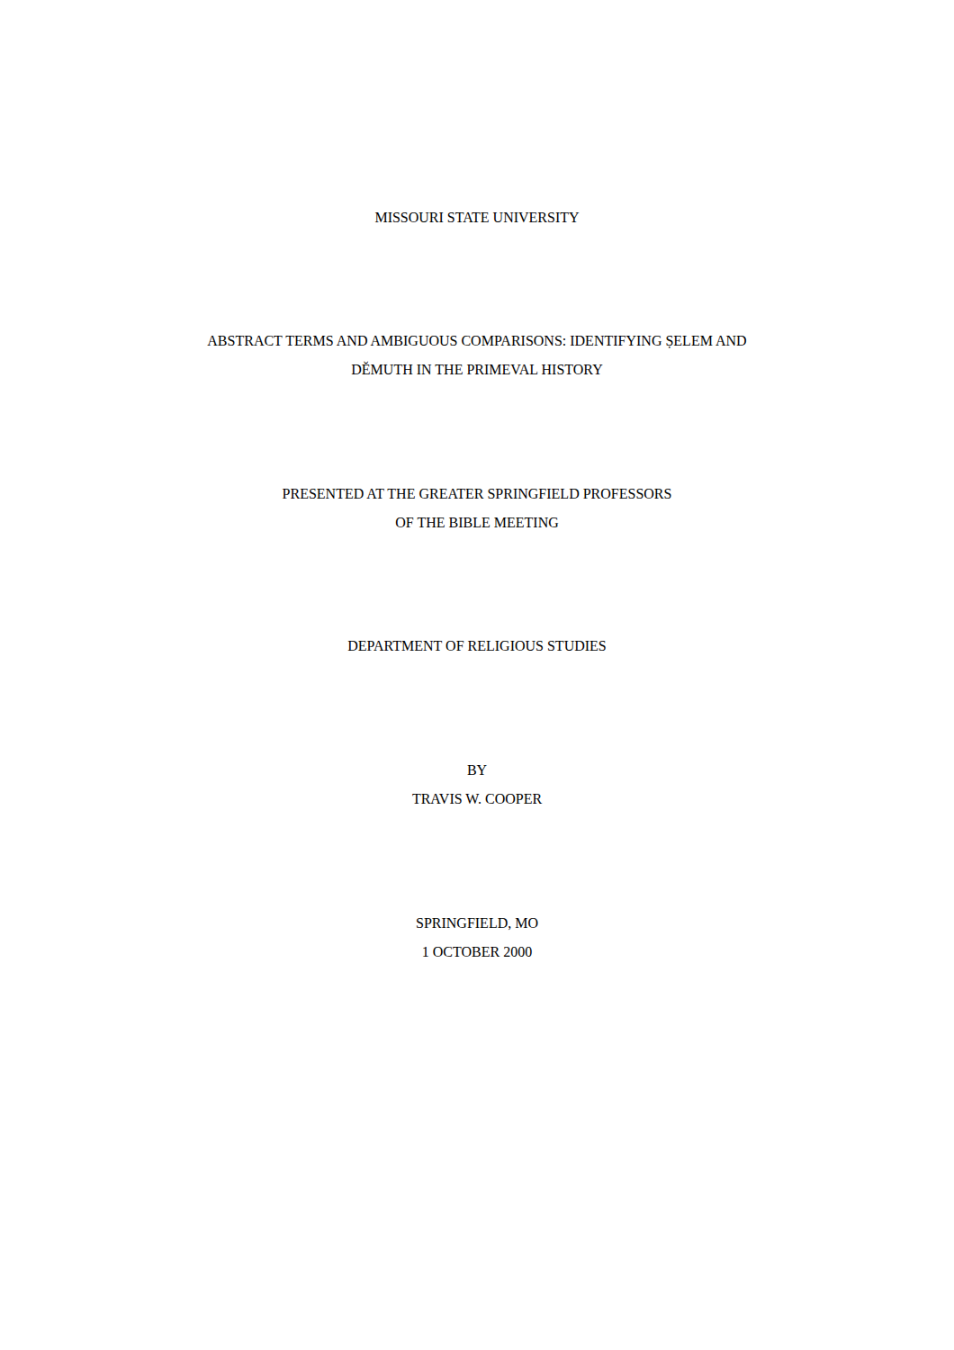Missouri State University
Abstract Terms and Ambiguous Comparisons: Identifying Ṣelem and
Dĕmuth in the Primeval History
Presented at the Greater Springfield Professors
of the Bible Meeting
Department of Religious Studies
by
Travis W. Cooper
Springfield, MO
1 October 2000